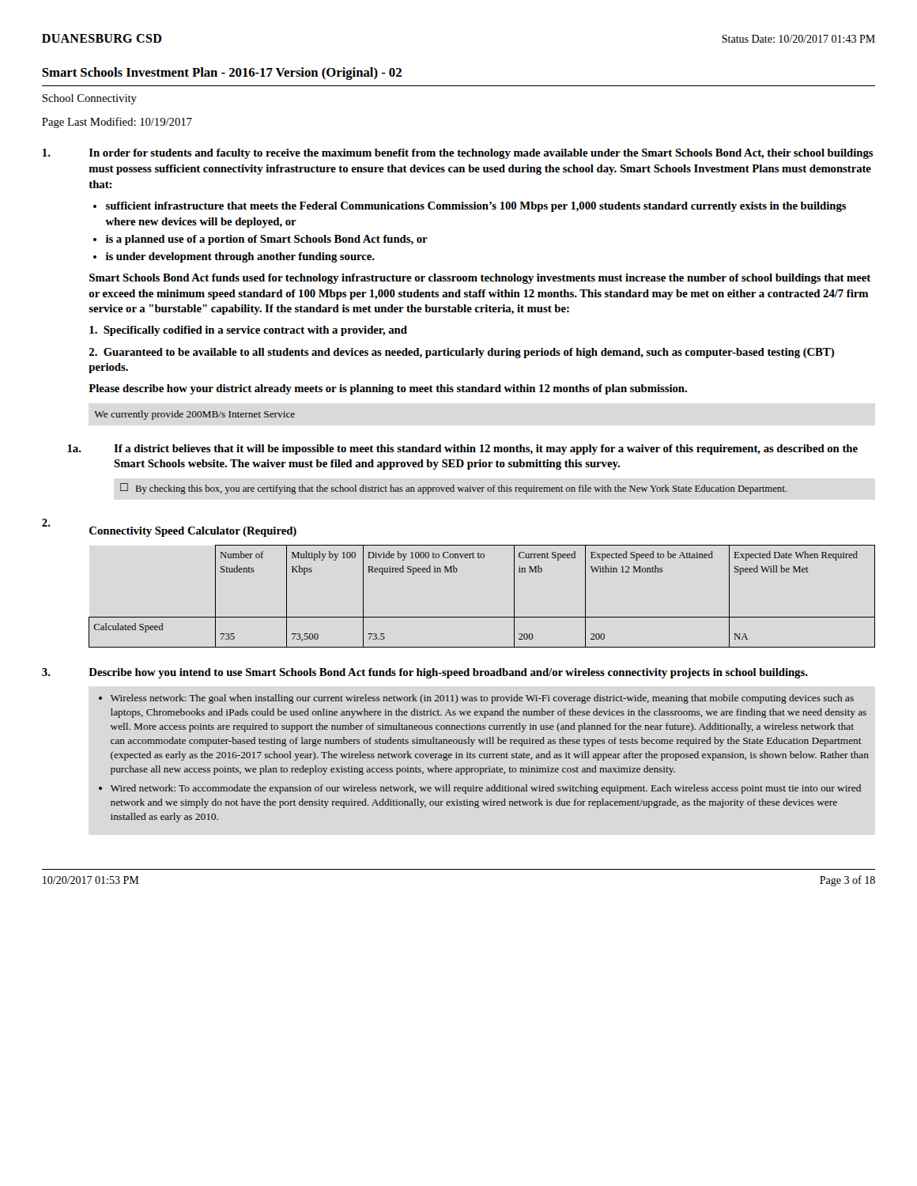DUANESBURG CSD
Status Date: 10/20/2017 01:43 PM
Smart Schools Investment Plan - 2016-17 Version (Original) - 02
School Connectivity
Page Last Modified: 10/19/2017
1.
In order for students and faculty to receive the maximum benefit from the technology made available under the Smart Schools Bond Act, their school buildings must possess sufficient connectivity infrastructure to ensure that devices can be used during the school day. Smart Schools Investment Plans must demonstrate that:
sufficient infrastructure that meets the Federal Communications Commission’s 100 Mbps per 1,000 students standard currently exists in the buildings where new devices will be deployed, or
is a planned use of a portion of Smart Schools Bond Act funds, or
is under development through another funding source.
Smart Schools Bond Act funds used for technology infrastructure or classroom technology investments must increase the number of school buildings that meet or exceed the minimum speed standard of 100 Mbps per 1,000 students and staff within 12 months. This standard may be met on either a contracted 24/7 firm service or a "burstable" capability. If the standard is met under the burstable criteria, it must be:
1. Specifically codified in a service contract with a provider, and
2. Guaranteed to be available to all students and devices as needed, particularly during periods of high demand, such as computer-based testing (CBT) periods.
Please describe how your district already meets or is planning to meet this standard within 12 months of plan submission.
We currently provide 200MB/s Internet Service
1a.
If a district believes that it will be impossible to meet this standard within 12 months, it may apply for a waiver of this requirement, as described on the Smart Schools website. The waiver must be filed and approved by SED prior to submitting this survey.
☐ By checking this box, you are certifying that the school district has an approved waiver of this requirement on file with the New York State Education Department.
2.
Connectivity Speed Calculator (Required)
| | Number of Students | Multiply by 100 Kbps | Divide by 1000 to Convert to Required Speed in Mb | Current Speed in Mb | Expected Speed to be Attained Within 12 Months | Expected Date When Required Speed Will be Met |
| --- | --- | --- | --- | --- | --- | --- |
| Calculated Speed | 735 | 73,500 | 73.5 | 200 | 200 | NA |
3.
Describe how you intend to use Smart Schools Bond Act funds for high-speed broadband and/or wireless connectivity projects in school buildings.
Wireless network: The goal when installing our current wireless network (in 2011) was to provide Wi-Fi coverage district-wide, meaning that mobile computing devices such as laptops, Chromebooks and iPads could be used online anywhere in the district. As we expand the number of these devices in the classrooms, we are finding that we need density as well. More access points are required to support the number of simultaneous connections currently in use (and planned for the near future). Additionally, a wireless network that can accommodate computer-based testing of large numbers of students simultaneously will be required as these types of tests become required by the State Education Department (expected as early as the 2016-2017 school year). The wireless network coverage in its current state, and as it will appear after the proposed expansion, is shown below. Rather than purchase all new access points, we plan to redeploy existing access points, where appropriate, to minimize cost and maximize density.
Wired network: To accommodate the expansion of our wireless network, we will require additional wired switching equipment. Each wireless access point must tie into our wired network and we simply do not have the port density required. Additionally, our existing wired network is due for replacement/upgrade, as the majority of these devices were installed as early as 2010.
10/20/2017 01:53 PM
Page 3 of 18